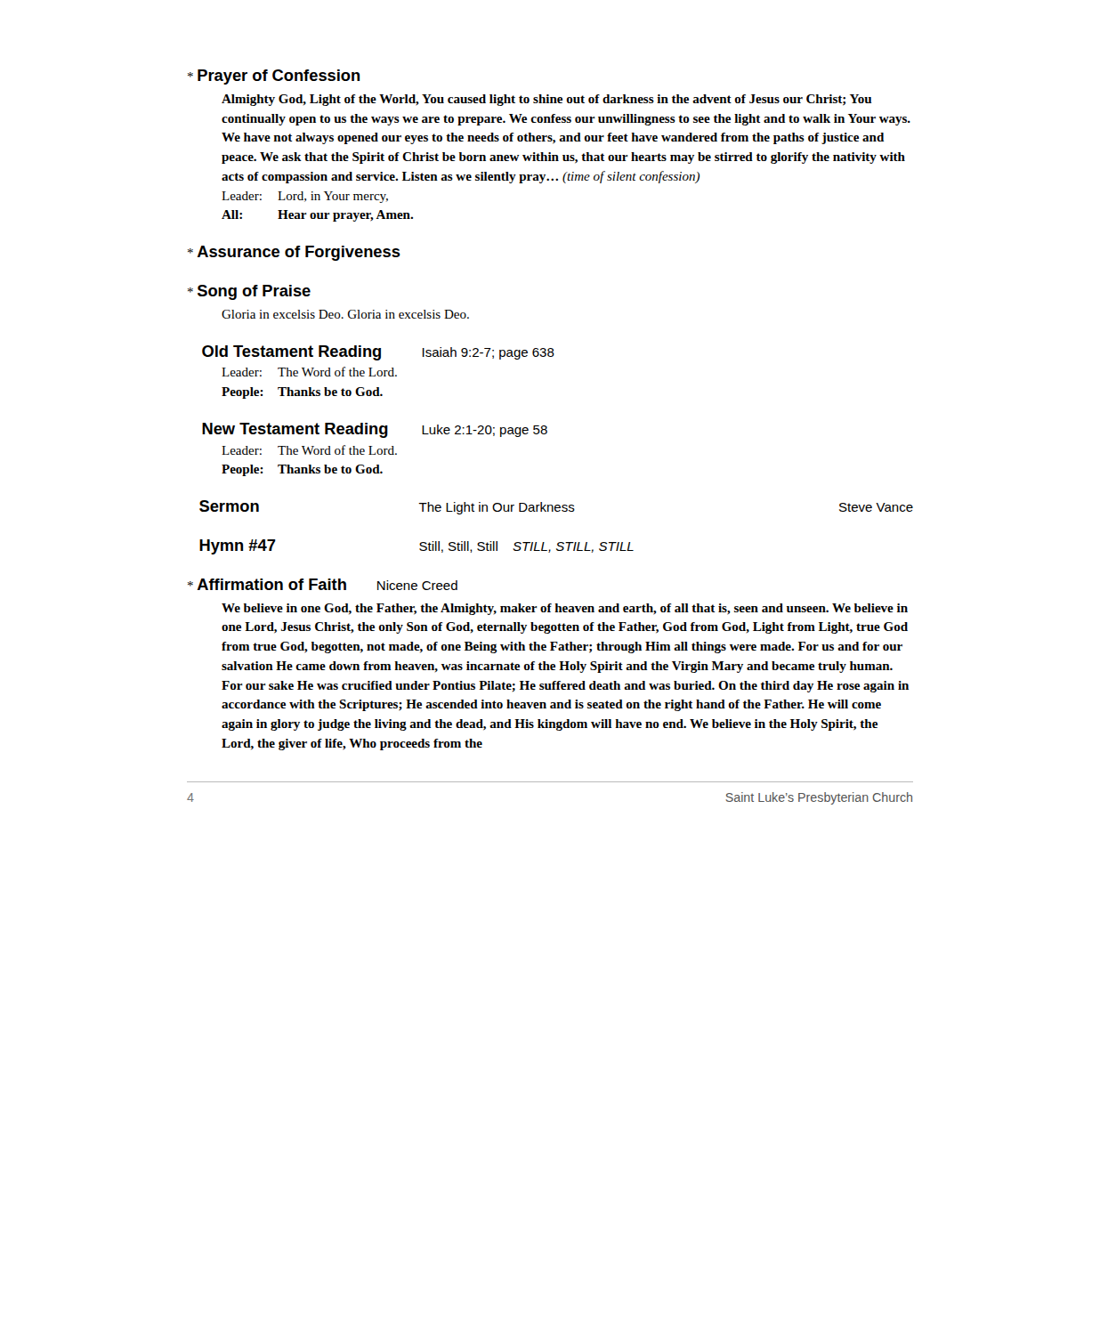* Prayer of Confession
Almighty God, Light of the World, You caused light to shine out of darkness in the advent of Jesus our Christ; You continually open to us the ways we are to prepare. We confess our unwillingness to see the light and to walk in Your ways. We have not always opened our eyes to the needs of others, and our feet have wandered from the paths of justice and peace. We ask that the Spirit of Christ be born anew within us, that our hearts may be stirred to glorify the nativity with acts of compassion and service. Listen as we silently pray… (time of silent confession)
Leader: Lord, in Your mercy,
All: Hear our prayer, Amen.
* Assurance of Forgiveness
* Song of Praise
Gloria in excelsis Deo. Gloria in excelsis Deo.
Old Testament Reading
Isaiah 9:2-7; page 638
Leader: The Word of the Lord.
People: Thanks be to God.
New Testament Reading
Luke 2:1-20; page 58
Leader: The Word of the Lord.
People: Thanks be to God.
Sermon
The Light in Our Darkness
Steve Vance
Hymn #47
Still, Still, Still STILL, STILL, STILL
* Affirmation of Faith
Nicene Creed
We believe in one God, the Father, the Almighty, maker of heaven and earth, of all that is, seen and unseen. We believe in one Lord, Jesus Christ, the only Son of God, eternally begotten of the Father, God from God, Light from Light, true God from true God, begotten, not made, of one Being with the Father; through Him all things were made. For us and for our salvation He came down from heaven, was incarnate of the Holy Spirit and the Virgin Mary and became truly human. For our sake He was crucified under Pontius Pilate; He suffered death and was buried. On the third day He rose again in accordance with the Scriptures; He ascended into heaven and is seated on the right hand of the Father. He will come again in glory to judge the living and the dead, and His kingdom will have no end. We believe in the Holy Spirit, the Lord, the giver of life, Who proceeds from the
4
Saint Luke’s Presbyterian Church